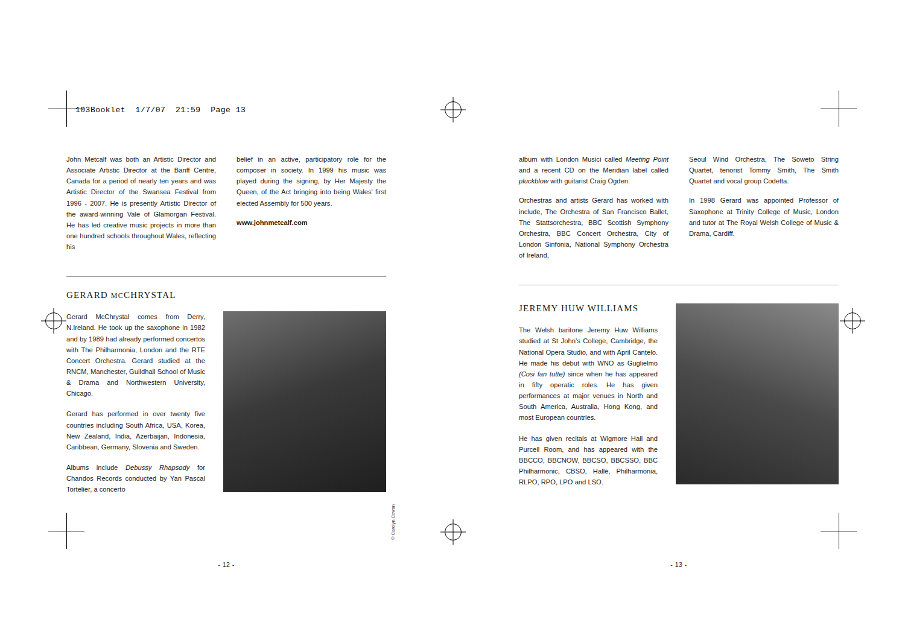103Booklet 1/7/07 21:59 Page 13
John Metcalf was both an Artistic Director and Associate Artistic Director at the Banff Centre, Canada for a period of nearly ten years and was Artistic Director of the Swansea Festival from 1996 - 2007. He is presently Artistic Director of the award-winning Vale of Glamorgan Festival. He has led creative music projects in more than one hundred schools throughout Wales, reflecting his
belief in an active, participatory role for the composer in society. In 1999 his music was played during the signing, by Her Majesty the Queen, of the Act bringing into being Wales' first elected Assembly for 500 years.
www.johnmetcalf.com
Gerard Mc Chrystal
Gerard McChrystal comes from Derry, N.Ireland. He took up the saxophone in 1982 and by 1989 had already performed concertos with The Philharmonia, London and the RTE Concert Orchestra. Gerard studied at the RNCM, Manchester, Guildhall School of Music & Drama and Northwestern University, Chicago.
Gerard has performed in over twenty five countries including South Africa, USA, Korea, New Zealand, India, Azerbaijan, Indonesia, Caribbean, Germany, Slovenia and Sweden.
Albums include Debussy Rhapsody for Chandos Records conducted by Yan Pascal Tortelier, a concerto
© Carolyn Cowan
- 12 -
album with London Musici called Meeting Point and a recent CD on the Meridian label called pluckblow with guitarist Craig Ogden.
Orchestras and artists Gerard has worked with include, The Orchestra of San Francisco Ballet, The Stattsorchestra, BBC Scottish Symphony Orchestra, BBC Concert Orchestra, City of London Sinfonia, National Symphony Orchestra of Ireland,
Seoul Wind Orchestra, The Soweto String Quartet, tenorist Tommy Smith, The Smith Quartet and vocal group Codetta.
In 1998 Gerard was appointed Professor of Saxophone at Trinity College of Music, London and tutor at The Royal Welsh College of Music & Drama, Cardiff.
Jeremy Huw Williams
The Welsh baritone Jeremy Huw Williams studied at St John's College, Cambridge, the National Opera Studio, and with April Cantelo. He made his debut with WNO as Guglielmo (Cosi fan tutte) since when he has appeared in fifty operatic roles. He has given performances at major venues in North and South America, Australia, Hong Kong, and most European countries.
He has given recitals at Wigmore Hall and Purcell Room, and has appeared with the BBCCO, BBCNOW, BBCSO, BBCSSO, BBC Philharmonic, CBSO, Hallé, Philharmonia, RLPO, RPO, LPO and LSO.
- 13 -